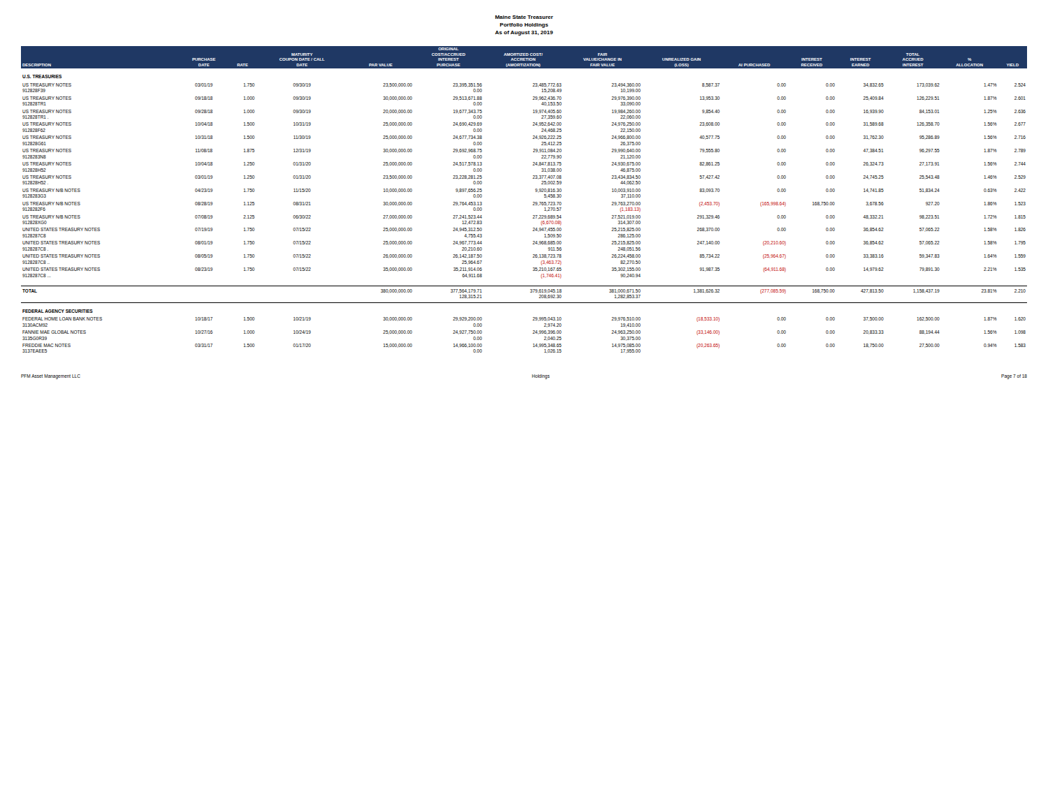Maine State Treasurer
Portfolio Holdings
As of August 31, 2019
| DESCRIPTION | PURCHASE DATE | RATE | MATURITY COUPON DATE / CALL DATE | PAR VALUE | ORIGINAL COST/ACCRUED INTEREST PURCHASE | AMORTIZED COST/ ACCRETION (AMORTIZATION) | FAIR VALUE/CHANGE IN FAIR VALUE | UNREALIZED GAIN (LOSS) | AI PURCHASED | INTEREST RECEIVED | INTEREST EARNED | TOTAL ACCRUED INTEREST | % ALLOCATION | YIELD |
| --- | --- | --- | --- | --- | --- | --- | --- | --- | --- | --- | --- | --- | --- | --- |
| U.S. TREASURIES |
| US TREASURY NOTES 912828F39 | 03/01/19 | 1.750 | 09/30/19 | 23,500,000.00 | 23,395,351.56 0.00 | 23,485,772.63 15,208.49 | 23,494,360.00 10,199.00 | 8,587.37 | 0.00 | 0.00 | 34,832.65 | 173,039.62 | 1.47% | 2.524 |
| US TREASURY NOTES 912828TR1 | 09/18/18 | 1.000 | 09/30/19 | 30,000,000.00 | 29,513,671.88 0.00 | 29,962,436.70 40,153.50 | 29,976,390.00 33,090.00 | 13,953.30 | 0.00 | 0.00 | 25,409.84 | 126,229.51 | 1.87% | 2.601 |
| US TREASURY NOTES 912828TR1 . | 09/28/18 | 1.000 | 09/30/19 | 20,000,000.00 | 19,677,343.75 0.00 | 19,974,405.60 27,359.60 | 19,984,260.00 22,060.00 | 9,854.40 | 0.00 | 0.00 | 16,939.90 | 84,153.01 | 1.25% | 2.636 |
| US TREASURY NOTES 912828F62 | 10/04/18 | 1.500 | 10/31/19 | 25,000,000.00 | 24,690,429.69 0.00 | 24,952,642.00 24,468.25 | 24,976,250.00 22,150.00 | 23,608.00 | 0.00 | 0.00 | 31,589.68 | 126,358.70 | 1.56% | 2.677 |
| US TREASURY NOTES 912828G61 | 10/31/18 | 1.500 | 11/30/19 | 25,000,000.00 | 24,677,734.38 0.00 | 24,926,222.25 25,412.25 | 24,966,800.00 26,375.00 | 40,577.75 | 0.00 | 0.00 | 31,762.30 | 95,286.89 | 1.56% | 2.716 |
| US TREASURY NOTES 9128283N8 | 11/08/18 | 1.875 | 12/31/19 | 30,000,000.00 | 29,692,968.75 0.00 | 29,911,084.20 22,779.90 | 29,990,640.00 21,120.00 | 79,555.80 | 0.00 | 0.00 | 47,384.51 | 96,297.55 | 1.87% | 2.789 |
| US TREASURY NOTES 912828H52 | 10/04/18 | 1.250 | 01/31/20 | 25,000,000.00 | 24,517,578.13 0.00 | 24,847,813.75 31,038.00 | 24,930,675.00 46,875.00 | 82,861.25 | 0.00 | 0.00 | 26,324.73 | 27,173.91 | 1.56% | 2.744 |
| US TREASURY NOTES 912828H52 . | 03/01/19 | 1.250 | 01/31/20 | 23,500,000.00 | 23,228,281.25 0.00 | 23,377,407.08 25,002.59 | 23,434,834.50 44,062.50 | 57,427.42 | 0.00 | 0.00 | 24,745.25 | 25,543.48 | 1.46% | 2.529 |
| US TREASURY N/B NOTES 9128283G3 | 04/23/19 | 1.750 | 11/15/20 | 10,000,000.00 | 9,897,656.25 0.00 | 9,920,816.30 5,458.30 | 10,003,910.00 37,110.00 | 83,093.70 | 0.00 | 0.00 | 14,741.85 | 51,834.24 | 0.63% | 2.422 |
| US TREASURY N/B NOTES 9128282F6 | 08/28/19 | 1.125 | 08/31/21 | 30,000,000.00 | 29,764,453.13 0.00 | 29,765,723.70 1,270.57 | 29,763,270.00 (1,183.13) | (2,453.70) | (165,998.64) | 168,750.00 | 3,678.56 | 927.20 | 1.86% | 1.523 |
| US TREASURY N/B NOTES 912828XG0 | 07/08/19 | 2.125 | 06/30/22 | 27,000,000.00 | 27,241,523.44 12,472.83 | 27,229,689.54 (6,670.08) | 27,521,019.00 314,307.00 | 291,329.46 | 0.00 | 0.00 | 48,332.21 | 98,223.51 | 1.72% | 1.815 |
| UNITED STATES TREASURY NOTES 9128287C8 | 07/19/19 | 1.750 | 07/15/22 | 25,000,000.00 | 24,945,312.50 4,755.43 | 24,947,455.00 1,509.50 | 25,215,825.00 286,125.00 | 268,370.00 | 0.00 | 0.00 | 36,854.62 | 57,065.22 | 1.58% | 1.826 |
| UNITED STATES TREASURY NOTES 9128287C8 . | 08/01/19 | 1.750 | 07/15/22 | 25,000,000.00 | 24,967,773.44 20,210.60 | 24,968,685.00 911.56 | 25,215,825.00 248,051.56 | 247,140.00 | (20,210.60) | 0.00 | 36,854.62 | 57,065.22 | 1.58% | 1.795 |
| UNITED STATES TREASURY NOTES 9128287C8 .. | 08/05/19 | 1.750 | 07/15/22 | 26,000,000.00 | 26,142,187.50 25,964.67 | 26,138,723.78 (3,463.72) | 26,224,458.00 82,270.50 | 85,734.22 | (25,964.67) | 0.00 | 33,383.16 | 59,347.83 | 1.64% | 1.559 |
| UNITED STATES TREASURY NOTES 9128287C8 ... | 08/23/19 | 1.750 | 07/15/22 | 35,000,000.00 | 35,211,914.06 64,911.68 | 35,210,167.65 (1,746.41) | 35,302,155.00 90,240.94 | 91,987.35 | (64,911.68) | 0.00 | 14,979.62 | 79,891.30 | 2.21% | 1.535 |
| TOTAL | | | | 380,000,000.00 | 377,564,179.71 128,315.21 | 379,619,045.18 208,692.30 | 381,000,671.50 1,282,853.37 | 1,381,626.32 | (277,085.59) | 168,750.00 | 427,813.50 | 1,158,437.19 | 23.81% | 2.210 |
| FEDERAL AGENCY SECURITIES |
| FEDERAL HOME LOAN BANK NOTES 3130ACM92 | 10/18/17 | 1.500 | 10/21/19 | 30,000,000.00 | 29,929,200.00 0.00 | 29,995,043.10 2,974.20 | 29,976,510.00 19,410.00 | (18,533.10) | 0.00 | 0.00 | 37,500.00 | 162,500.00 | 1.87% | 1.620 |
| FANNIE MAE GLOBAL NOTES 3135G0R39 | 10/27/16 | 1.000 | 10/24/19 | 25,000,000.00 | 24,927,750.00 0.00 | 24,996,396.00 2,040.25 | 24,963,250.00 30,375.00 | (33,146.00) | 0.00 | 0.00 | 20,833.33 | 88,194.44 | 1.56% | 1.098 |
| FREDDIE MAC NOTES 3137EAEE5 | 03/31/17 | 1.500 | 01/17/20 | 15,000,000.00 | 14,966,100.00 0.00 | 14,995,348.65 1,026.15 | 14,975,085.00 17,955.00 | (20,263.65) | 0.00 | 0.00 | 18,750.00 | 27,500.00 | 0.94% | 1.583 |
PFM Asset Management LLC Holdings Page 7 of 18